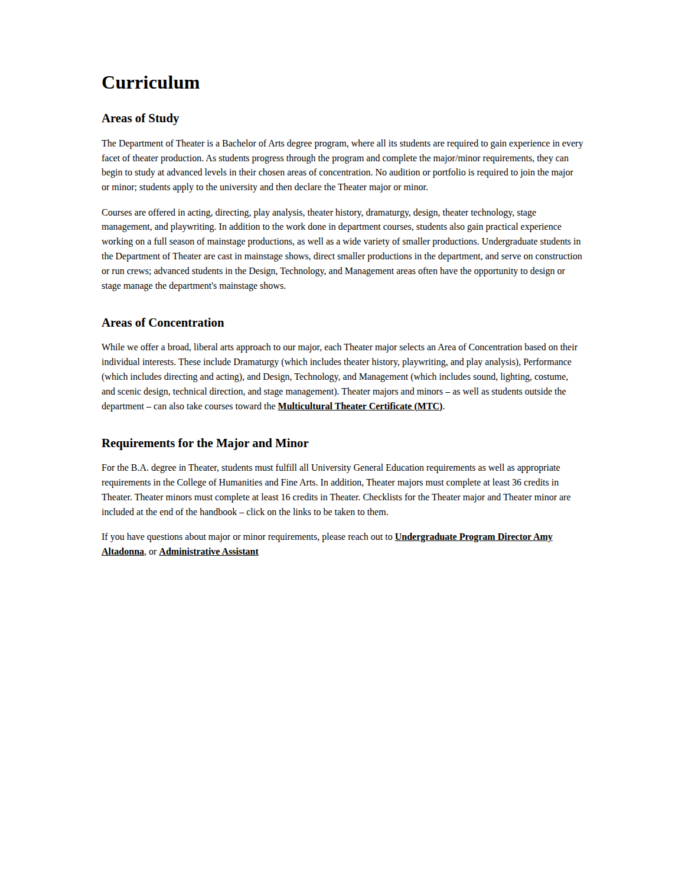Curriculum
Areas of Study
The Department of Theater is a Bachelor of Arts degree program, where all its students are required to gain experience in every facet of theater production. As students progress through the program and complete the major/minor requirements, they can begin to study at advanced levels in their chosen areas of concentration. No audition or portfolio is required to join the major or minor; students apply to the university and then declare the Theater major or minor.
Courses are offered in acting, directing, play analysis, theater history, dramaturgy, design, theater technology, stage management, and playwriting. In addition to the work done in department courses, students also gain practical experience working on a full season of mainstage productions, as well as a wide variety of smaller productions. Undergraduate students in the Department of Theater are cast in mainstage shows, direct smaller productions in the department, and serve on construction or run crews; advanced students in the Design, Technology, and Management areas often have the opportunity to design or stage manage the department's mainstage shows.
Areas of Concentration
While we offer a broad, liberal arts approach to our major, each Theater major selects an Area of Concentration based on their individual interests. These include Dramaturgy (which includes theater history, playwriting, and play analysis), Performance (which includes directing and acting), and Design, Technology, and Management (which includes sound, lighting, costume, and scenic design, technical direction, and stage management). Theater majors and minors – as well as students outside the department – can also take courses toward the Multicultural Theater Certificate (MTC).
Requirements for the Major and Minor
For the B.A. degree in Theater, students must fulfill all University General Education requirements as well as appropriate requirements in the College of Humanities and Fine Arts. In addition, Theater majors must complete at least 36 credits in Theater. Theater minors must complete at least 16 credits in Theater. Checklists for the Theater major and Theater minor are included at the end of the handbook – click on the links to be taken to them.
If you have questions about major or minor requirements, please reach out to Undergraduate Program Director Amy Altadonna, or Administrative Assistant